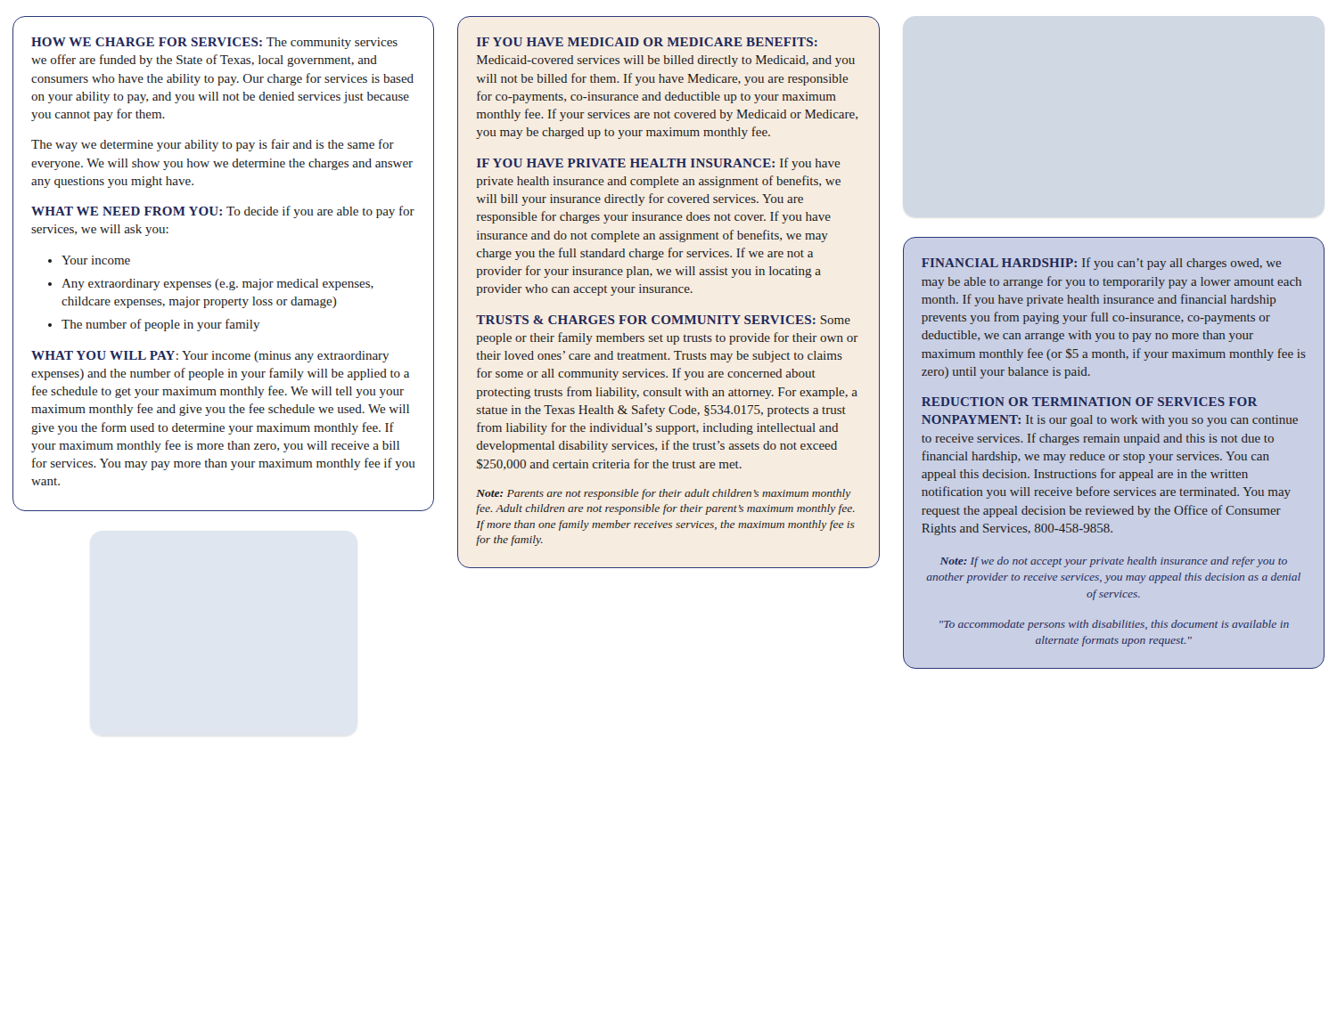HOW WE CHARGE FOR SERVICES: The community services we offer are funded by the State of Texas, local government, and consumers who have the ability to pay. Our charge for services is based on your ability to pay, and you will not be denied services just because you cannot pay for them.
The way we determine your ability to pay is fair and is the same for everyone. We will show you how we determine the charges and answer any questions you might have.
WHAT WE NEED FROM YOU: To decide if you are able to pay for services, we will ask you:
Your income
Any extraordinary expenses (e.g. major medical expenses, childcare expenses, major property loss or damage)
The number of people in your family
WHAT YOU WILL PAY: Your income (minus any extraordinary expenses) and the number of people in your family will be applied to a fee schedule to get your maximum monthly fee. We will tell you your maximum monthly fee and give you the fee schedule we used. We will give you the form used to determine your maximum monthly fee. If your maximum monthly fee is more than zero, you will receive a bill for services. You may pay more than your maximum monthly fee if you want.
IF YOU HAVE MEDICAID OR MEDICARE BENEFITS: Medicaid-covered services will be billed directly to Medicaid, and you will not be billed for them. If you have Medicare, you are responsible for co-payments, co-insurance and deductible up to your maximum monthly fee. If your services are not covered by Medicaid or Medicare, you may be charged up to your maximum monthly fee.
IF YOU HAVE PRIVATE HEALTH INSURANCE: If you have private health insurance and complete an assignment of benefits, we will bill your insurance directly for covered services. You are responsible for charges your insurance does not cover. If you have insurance and do not complete an assignment of benefits, we may charge you the full standard charge for services. If we are not a provider for your insurance plan, we will assist you in locating a provider who can accept your insurance.
TRUSTS & CHARGES FOR COMMUNITY SERVICES: Some people or their family members set up trusts to provide for their own or their loved ones’ care and treatment. Trusts may be subject to claims for some or all community services. If you are concerned about protecting trusts from liability, consult with an attorney. For example, a statue in the Texas Health & Safety Code, §534.0175, protects a trust from liability for the individual’s support, including intellectual and developmental disability services, if the trust’s assets do not exceed $250,000 and certain criteria for the trust are met.
Note: Parents are not responsible for their adult children’s maximum monthly fee. Adult children are not responsible for their parent’s maximum monthly fee. If more than one family member receives services, the maximum monthly fee is for the family.
FINANCIAL HARDSHIP: If you can’t pay all charges owed, we may be able to arrange for you to temporarily pay a lower amount each month. If you have private health insurance and financial hardship prevents you from paying your full co-insurance, co-payments or deductible, we can arrange with you to pay no more than your maximum monthly fee (or $5 a month, if your maximum monthly fee is zero) until your balance is paid.
REDUCTION OR TERMINATION OF SERVICES FOR NONPAYMENT: It is our goal to work with you so you can continue to receive services. If charges remain unpaid and this is not due to financial hardship, we may reduce or stop your services. You can appeal this decision. Instructions for appeal are in the written notification you will receive before services are terminated. You may request the appeal decision be reviewed by the Office of Consumer Rights and Services, 800-458-9858.
Note: If we do not accept your private health insurance and refer you to another provider to receive services, you may appeal this decision as a denial of services.
"To accommodate persons with disabilities, this document is available in alternate formats upon request."